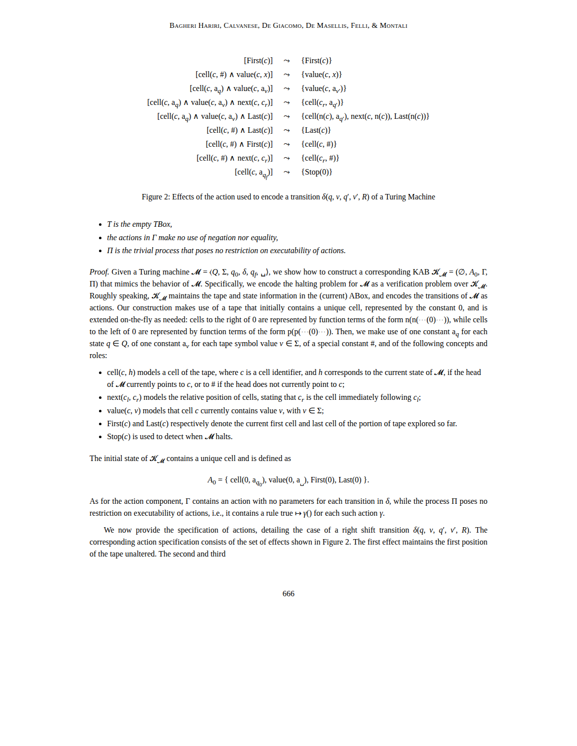Bagheri Hariri, Calvanese, De Giacomo, De Masellis, Felli, & Montali
| [First( c )] | ⤳ | {First( c )} |
| [cell( c , #) ∧ value( c , x )] | ⤳ | {value( c , x )} |
| [cell( c , a q ) ∧ value( c , a v )] | ⤳ | {value( c , a v ′ )} |
| [cell( c , a q ) ∧ value( c , a v ) ∧ next( c , c r )] | ⤳ | {cell( c r , a q ′ )} |
| [cell( c , a q ) ∧ value( c , a v ) ∧ Last( c )] | ⤳ | {cell(n( c ), a q ′ ), next( c , n( c )), Last(n( c ))} |
| [cell( c , #) ∧ Last( c )] | ⤳ | {Last( c )} |
| [cell( c , #) ∧ First( c )] | ⤳ | {cell( c , #)} |
| [cell( c , #) ∧ next( c , c r )] | ⤳ | {cell( c r , #)} |
| [cell( c , a q f )] | ⤳ | {Stop(0)} |
Figure 2: Effects of the action used to encode a transition δ(q, v, q′, v′, R) of a Turing Machine
T is the empty TBox,
the actions in Γ make no use of negation nor equality,
Π is the trivial process that poses no restriction on executability of actions.
Proof. Given a Turing machine 𝓜 = ⟨Q, Σ, q0, δ, qf, ␣⟩, we show how to construct a corresponding KAB 𝓚𝓜 = (∅, A0, Γ, Π) that mimics the behavior of 𝓜. Specifically, we encode the halting problem for 𝓜 as a verification problem over 𝓚𝓜. Roughly speaking, 𝓚𝓜 maintains the tape and state information in the (current) ABox, and encodes the transitions of 𝓜 as actions. Our construction makes use of a tape that initially contains a unique cell, represented by the constant 0, and is extended on-the-fly as needed: cells to the right of 0 are represented by function terms of the form n(n(⋯(0)⋯)), while cells to the left of 0 are represented by function terms of the form p(p(⋯(0)⋯)). Then, we make use of one constant aq for each state q ∈ Q, of one constant av for each tape symbol value v ∈ Σ, of a special constant #, and of the following concepts and roles:
cell(c, h) models a cell of the tape, where c is a cell identifier, and h corresponds to the current state of 𝓜, if the head of 𝓜 currently points to c, or to # if the head does not currently point to c;
next(cl, cr) models the relative position of cells, stating that cr is the cell immediately following cl;
value(c, v) models that cell c currently contains value v, with v ∈ Σ;
First(c) and Last(c) respectively denote the current first cell and last cell of the portion of tape explored so far.
Stop(c) is used to detect when 𝓜 halts.
The initial state of 𝓚𝓜 contains a unique cell and is defined as
A0 = { cell(0, aq0), value(0, a␣), First(0), Last(0) }.
As for the action component, Γ contains an action with no parameters for each transition in δ, while the process Π poses no restriction on executability of actions, i.e., it contains a rule true ↦ γ() for each such action γ.
We now provide the specification of actions, detailing the case of a right shift transition δ(q, v, q′, v′, R). The corresponding action specification consists of the set of effects shown in Figure 2. The first effect maintains the first position of the tape unaltered. The second and third
666